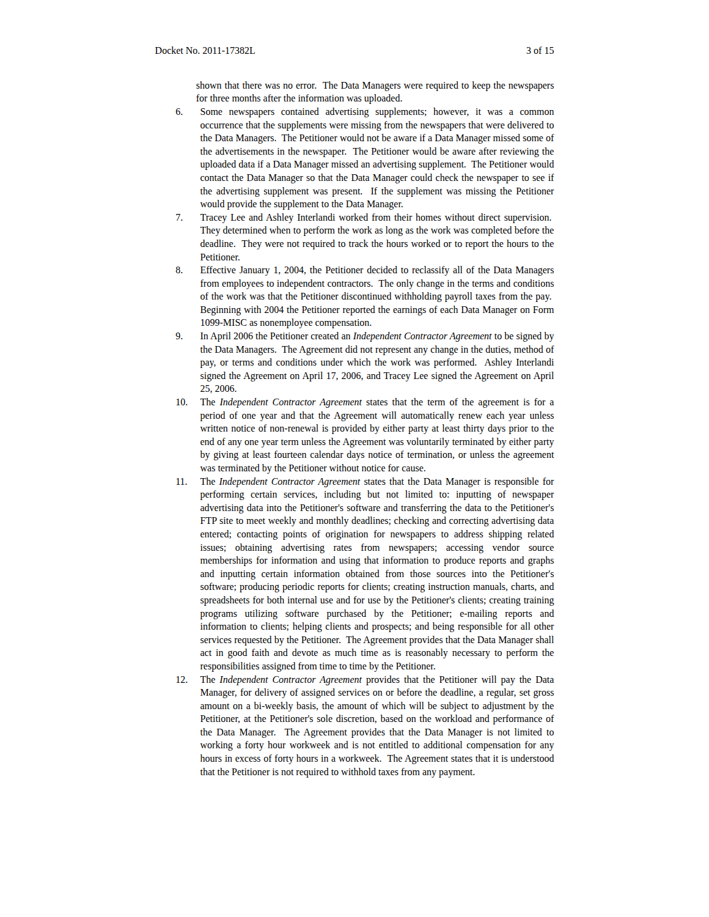Docket No. 2011-17382L 3 of 15
shown that there was no error. The Data Managers were required to keep the newspapers for three months after the information was uploaded.
Some newspapers contained advertising supplements; however, it was a common occurrence that the supplements were missing from the newspapers that were delivered to the Data Managers. The Petitioner would not be aware if a Data Manager missed some of the advertisements in the newspaper. The Petitioner would be aware after reviewing the uploaded data if a Data Manager missed an advertising supplement. The Petitioner would contact the Data Manager so that the Data Manager could check the newspaper to see if the advertising supplement was present. If the supplement was missing the Petitioner would provide the supplement to the Data Manager.
Tracey Lee and Ashley Interlandi worked from their homes without direct supervision. They determined when to perform the work as long as the work was completed before the deadline. They were not required to track the hours worked or to report the hours to the Petitioner.
Effective January 1, 2004, the Petitioner decided to reclassify all of the Data Managers from employees to independent contractors. The only change in the terms and conditions of the work was that the Petitioner discontinued withholding payroll taxes from the pay. Beginning with 2004 the Petitioner reported the earnings of each Data Manager on Form 1099-MISC as nonemployee compensation.
In April 2006 the Petitioner created an Independent Contractor Agreement to be signed by the Data Managers. The Agreement did not represent any change in the duties, method of pay, or terms and conditions under which the work was performed. Ashley Interlandi signed the Agreement on April 17, 2006, and Tracey Lee signed the Agreement on April 25, 2006.
The Independent Contractor Agreement states that the term of the agreement is for a period of one year and that the Agreement will automatically renew each year unless written notice of non-renewal is provided by either party at least thirty days prior to the end of any one year term unless the Agreement was voluntarily terminated by either party by giving at least fourteen calendar days notice of termination, or unless the agreement was terminated by the Petitioner without notice for cause.
The Independent Contractor Agreement states that the Data Manager is responsible for performing certain services, including but not limited to: inputting of newspaper advertising data into the Petitioner's software and transferring the data to the Petitioner's FTP site to meet weekly and monthly deadlines; checking and correcting advertising data entered; contacting points of origination for newspapers to address shipping related issues; obtaining advertising rates from newspapers; accessing vendor source memberships for information and using that information to produce reports and graphs and inputting certain information obtained from those sources into the Petitioner's software; producing periodic reports for clients; creating instruction manuals, charts, and spreadsheets for both internal use and for use by the Petitioner's clients; creating training programs utilizing software purchased by the Petitioner; e-mailing reports and information to clients; helping clients and prospects; and being responsible for all other services requested by the Petitioner. The Agreement provides that the Data Manager shall act in good faith and devote as much time as is reasonably necessary to perform the responsibilities assigned from time to time by the Petitioner.
The Independent Contractor Agreement provides that the Petitioner will pay the Data Manager, for delivery of assigned services on or before the deadline, a regular, set gross amount on a bi-weekly basis, the amount of which will be subject to adjustment by the Petitioner, at the Petitioner's sole discretion, based on the workload and performance of the Data Manager. The Agreement provides that the Data Manager is not limited to working a forty hour workweek and is not entitled to additional compensation for any hours in excess of forty hours in a workweek. The Agreement states that it is understood that the Petitioner is not required to withhold taxes from any payment.